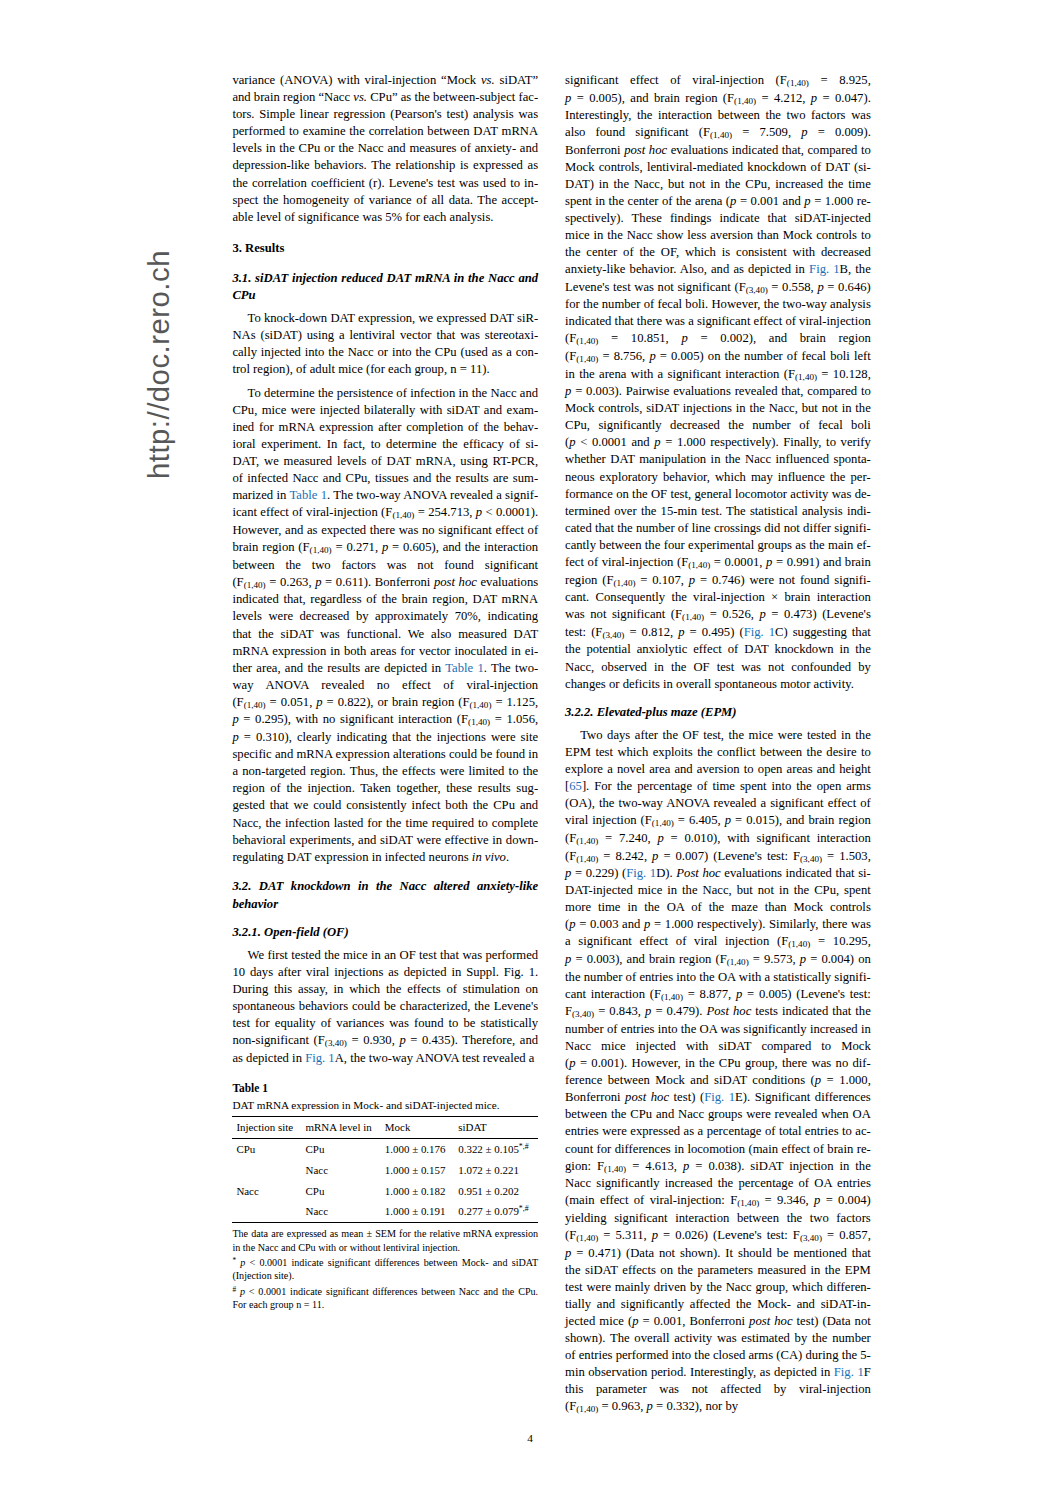http://doc.rero.ch
variance (ANOVA) with viral-injection “Mock vs. siDAT” and brain region “Nacc vs. CPu” as the between-subject factors. Simple linear regression (Pearson's test) analysis was performed to examine the correlation between DAT mRNA levels in the CPu or the Nacc and measures of anxiety- and depression-like behaviors. The relationship is expressed as the correlation coefficient (r). Levene's test was used to inspect the homogeneity of variance of all data. The acceptable level of significance was 5% for each analysis.
3. Results
3.1. siDAT injection reduced DAT mRNA in the Nacc and CPu
To knock-down DAT expression, we expressed DAT siRNAs (siDAT) using a lentiviral vector that was stereotaxically injected into the Nacc or into the CPu (used as a control region), of adult mice (for each group, n = 11).
To determine the persistence of infection in the Nacc and CPu, mice were injected bilaterally with siDAT and examined for mRNA expression after completion of the behavioral experiment. In fact, to determine the efficacy of siDAT, we measured levels of DAT mRNA, using RT-PCR, of infected Nacc and CPu, tissues and the results are summarized in Table 1. The two-way ANOVA revealed a significant effect of viral-injection (F(1,40) = 254.713, p < 0.0001). However, and as expected there was no significant effect of brain region (F(1,40) = 0.271, p = 0.605), and the interaction between the two factors was not found significant (F(1,40) = 0.263, p = 0.611). Bonferroni post hoc evaluations indicated that, regardless of the brain region, DAT mRNA levels were decreased by approximately 70%, indicating that the siDAT was functional. We also measured DAT mRNA expression in both areas for vector inoculated in either area, and the results are depicted in Table 1. The two-way ANOVA revealed no effect of viral-injection (F(1,40) = 0.051, p = 0.822), or brain region (F(1,40) = 1.125, p = 0.295), with no significant interaction (F(1,40) = 1.056, p = 0.310), clearly indicating that the injections were site specific and mRNA expression alterations could be found in a non-targeted region. Thus, the effects were limited to the region of the injection. Taken together, these results suggested that we could consistently infect both the CPu and Nacc, the infection lasted for the time required to complete behavioral experiments, and siDAT were effective in downregulating DAT expression in infected neurons in vivo.
3.2. DAT knockdown in the Nacc altered anxiety-like behavior
3.2.1. Open-field (OF)
We first tested the mice in an OF test that was performed 10 days after viral injections as depicted in Suppl. Fig. 1. During this assay, in which the effects of stimulation on spontaneous behaviors could be characterized, the Levene's test for equality of variances was found to be statistically non-significant (F(3,40) = 0.930, p = 0.435). Therefore, and as depicted in Fig. 1 A, the two-way ANOVA test revealed a
Table 1
DAT mRNA expression in Mock- and siDAT-injected mice.
| Injection site | mRNA level in | Mock | siDAT |
| --- | --- | --- | --- |
| CPu | CPu | 1.000 ± 0.176 | 0.322 ± 0.105 *,# |
| | Nacc | 1.000 ± 0.157 | 1.072 ± 0.221 |
| Nacc | CPu | 1.000 ± 0.182 | 0.951 ± 0.202 |
| | Nacc | 1.000 ± 0.191 | 0.277 ± 0.079 *,# |
The data are expressed as mean ± SEM for the relative mRNA expression in the Nacc and CPu with or without lentiviral injection.
* p < 0.0001 indicate significant differences between Mock- and siDAT (Injection site).
# p < 0.0001 indicate significant differences between Nacc and the CPu. For each group n = 11.
significant effect of viral-injection (F(1,40) = 8.925, p = 0.005), and brain region (F(1,40) = 4.212, p = 0.047). Interestingly, the interaction between the two factors was also found significant (F(1,40) = 7.509, p = 0.009). Bonferroni post hoc evaluations indicated that, compared to Mock controls, lentiviral-mediated knockdown of DAT (siDAT) in the Nacc, but not in the CPu, increased the time spent in the center of the arena (p = 0.001 and p = 1.000 respectively). These findings indicate that siDAT-injected mice in the Nacc show less aversion than Mock controls to the center of the OF, which is consistent with decreased anxiety-like behavior. Also, and as depicted in Fig. 1 B, the Levene's test was not significant (F(3,40) = 0.558, p = 0.646) for the number of fecal boli. However, the two-way analysis indicated that there was a significant effect of viral-injection (F(1,40) = 10.851, p = 0.002), and brain region (F(1,40) = 8.756, p = 0.005) on the number of fecal boli left in the arena with a significant interaction (F(1,40) = 10.128, p = 0.003). Pairwise evaluations revealed that, compared to Mock controls, siDAT injections in the Nacc, but not in the CPu, significantly decreased the number of fecal boli (p < 0.0001 and p = 1.000 respectively). Finally, to verify whether DAT manipulation in the Nacc influenced spontaneous exploratory behavior, which may influence the performance on the OF test, general locomotor activity was determined over the 15-min test. The statistical analysis indicated that the number of line crossings did not differ significantly between the four experimental groups as the main effect of viral-injection (F(1,40) = 0.0001, p = 0.991) and brain region (F(1,40) = 0.107, p = 0.746) were not found significant. Consequently the viral-injection × brain interaction was not significant (F(1,40) = 0.526, p = 0.473) (Levene's test: (F(3,40) = 0.812, p = 0.495) (Fig. 1 C) suggesting that the potential anxiolytic effect of DAT knockdown in the Nacc, observed in the OF test was not confounded by changes or deficits in overall spontaneous motor activity.
3.2.2. Elevated-plus maze (EPM)
Two days after the OF test, the mice were tested in the EPM test which exploits the conflict between the desire to explore a novel area and aversion to open areas and height [65]. For the percentage of time spent into the open arms (OA), the two-way ANOVA revealed a significant effect of viral injection (F(1,40) = 6.405, p = 0.015), and brain region (F(1,40) = 7.240, p = 0.010), with significant interaction (F(1,40) = 8.242, p = 0.007) (Levene's test: F(3,40) = 1.503, p = 0.229) (Fig. 1 D). Post hoc evaluations indicated that siDAT-injected mice in the Nacc, but not in the CPu, spent more time in the OA of the maze than Mock controls (p = 0.003 and p = 1.000 respectively). Similarly, there was a significant effect of viral injection (F(1,40) = 10.295, p = 0.003), and brain region (F(1,40) = 9.573, p = 0.004) on the number of entries into the OA with a statistically significant interaction (F(1,40) = 8.877, p = 0.005) (Levene's test: F(3,40) = 0.843, p = 0.479). Post hoc tests indicated that the number of entries into the OA was significantly increased in Nacc mice injected with siDAT compared to Mock (p = 0.001). However, in the CPu group, there was no difference between Mock and siDAT conditions (p = 1.000, Bonferroni post hoc test) (Fig. 1 E). Significant differences between the CPu and Nacc groups were revealed when OA entries were expressed as a percentage of total entries to account for differences in locomotion (main effect of brain region: F(1,40) = 4.613, p = 0.038). siDAT injection in the Nacc significantly increased the percentage of OA entries (main effect of viral-injection: F(1,40) = 9.346, p = 0.004) yielding significant interaction between the two factors (F(1,40) = 5.311, p = 0.026) (Levene's test: F(3,40) = 0.857, p = 0.471) (Data not shown). It should be mentioned that the siDAT effects on the parameters measured in the EPM test were mainly driven by the Nacc group, which differentially and significantly affected the Mock- and siDAT-injected mice (p = 0.001, Bonferroni post hoc test) (Data not shown). The overall activity was estimated by the number of entries performed into the closed arms (CA) during the 5-min observation period. Interestingly, as depicted in Fig. 1 F this parameter was not affected by viral-injection (F(1,40) = 0.963, p = 0.332), nor by
4